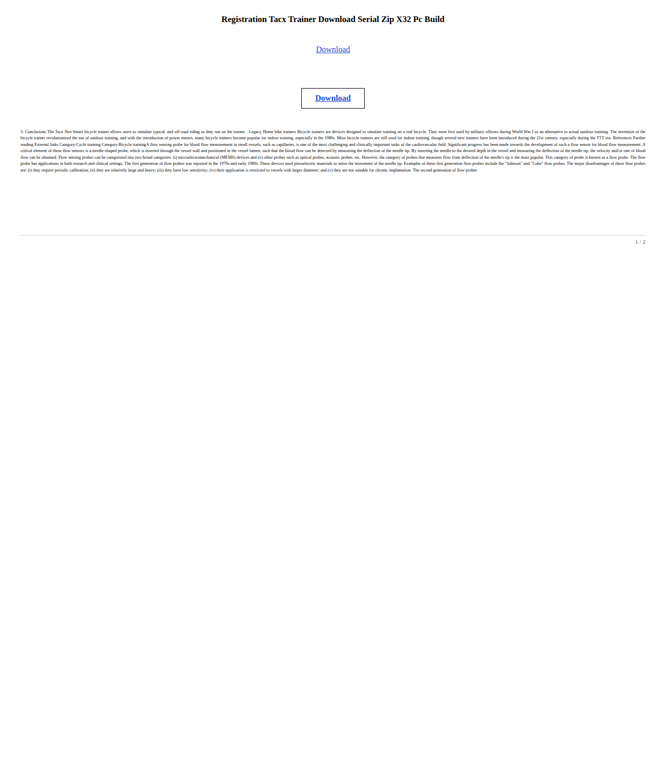Registration Tacx Trainer Download Serial Zip X32 Pc Build
Download
Download
3. Conclusions The Tacx Neo Smart bicycle trainer allows users to simulate typical. and off-road riding as they run on the trainer. . Legacy Home bike trainers Bicycle trainers are devices designed to simulate training on a real bicycle. They were first used by military officers during World War I as an alternative to actual outdoor training. The invention of the bicycle trainer revolutionized the use of outdoor training, and with the introduction of power meters, many bicycle trainers became popular for indoor training, especially in the 1980s. Most bicycle trainers are still used for indoor training, though several new trainers have been introduced during the 21st century, especially during the TTT era. References Further reading External links Category:Cycle training Category:Bicycle trainingA flow sensing probe for blood flow measurement in small vessels, such as capillaries, is one of the most challenging and clinically important tasks of the cardiovascular field. Significant progress has been made towards the development of such a flow sensor for blood flow measurement. A critical element of these flow sensors is a needle-shaped probe, which is inserted through the vessel wall and positioned in the vessel lumen, such that the blood flow can be detected by measuring the deflection of the needle tip. By inserting the needle to the desired depth in the vessel and measuring the deflection of the needle tip, the velocity and/or rate of blood flow can be obtained. Flow sensing probes can be categorized into two broad categories: (i) microelectromechanical (MEMS) devices and (ii) other probes such as optical probes, acoustic probes, etc. However, the category of probes that measures flow from deflection of the needle's tip is the most popular. This category of probe is known as a flow probe. The flow probe has applications in both research and clinical settings. The first generation of flow probes was reported in the 1970s and early 1980s. These devices used piezoelectric materials to sense the movement of the needle tip. Examples of these first generation flow probes include the "Johnson" and "Cobe" flow probes. The major disadvantages of these flow probes are: (i) they require periodic calibration; (ii) they are relatively large and heavy; (iii) they have low sensitivity; (iv) their application is restricted to vessels with larger diameter; and (v) they are not suitable for chronic implantation. The second generation of flow probes
1 / 2